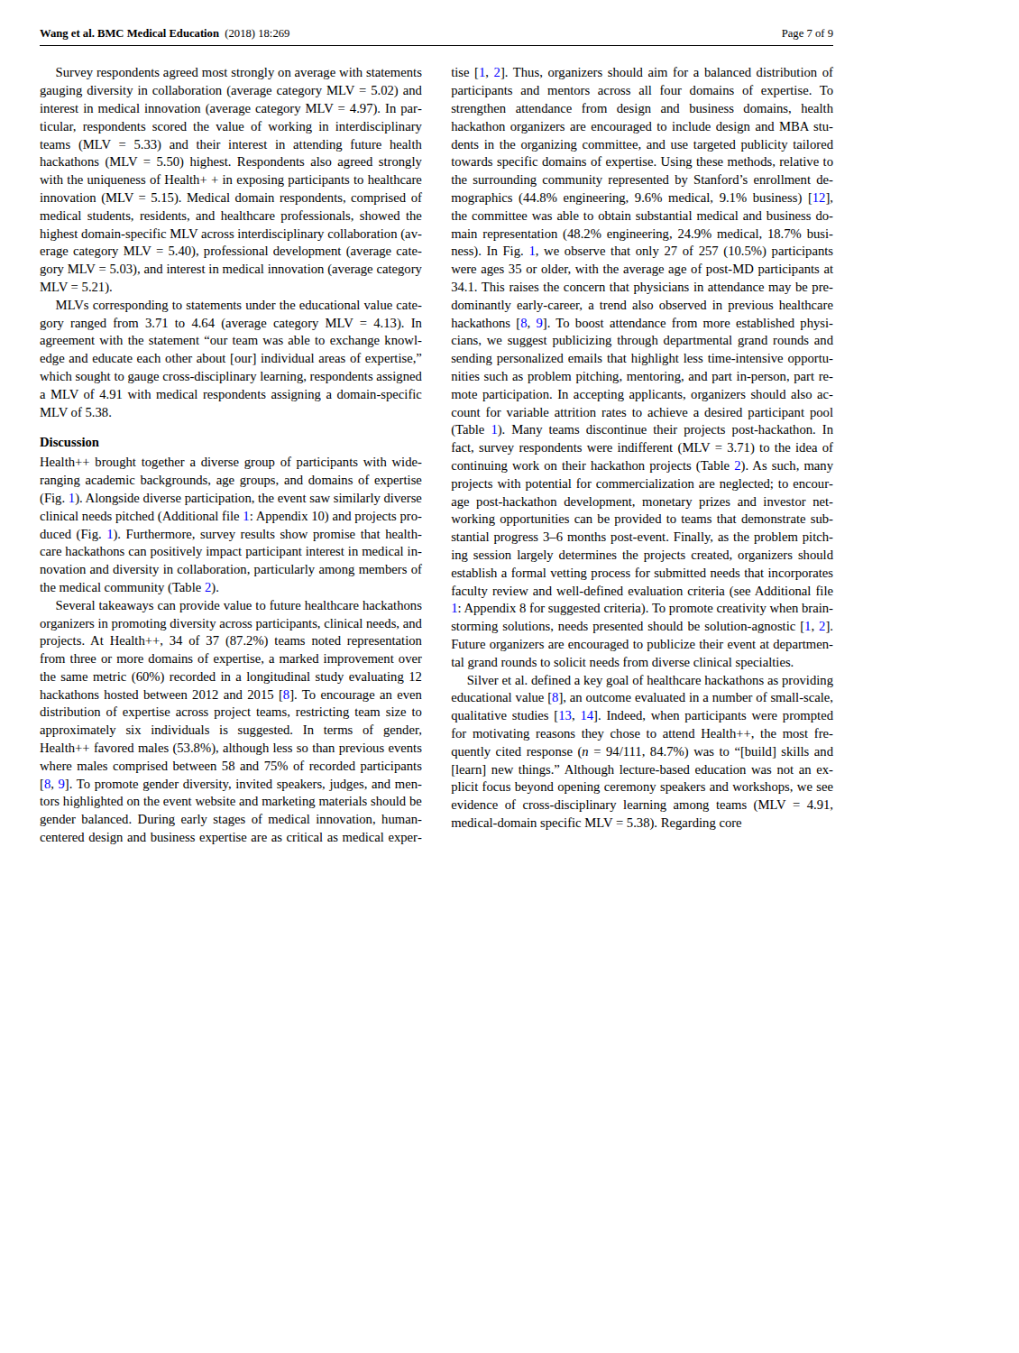Wang et al. BMC Medical Education (2018) 18:269
Page 7 of 9
Survey respondents agreed most strongly on average with statements gauging diversity in collaboration (average category MLV = 5.02) and interest in medical innovation (average category MLV = 4.97). In particular, respondents scored the value of working in interdisciplinary teams (MLV = 5.33) and their interest in attending future health hackathons (MLV = 5.50) highest. Respondents also agreed strongly with the uniqueness of Health+ + in exposing participants to healthcare innovation (MLV = 5.15). Medical domain respondents, comprised of medical students, residents, and healthcare professionals, showed the highest domain-specific MLV across interdisciplinary collaboration (average category MLV = 5.40), professional development (average category MLV = 5.03), and interest in medical innovation (average category MLV = 5.21).
MLVs corresponding to statements under the educational value category ranged from 3.71 to 4.64 (average category MLV = 4.13). In agreement with the statement “our team was able to exchange knowledge and educate each other about [our] individual areas of expertise,” which sought to gauge cross-disciplinary learning, respondents assigned a MLV of 4.91 with medical respondents assigning a domain-specific MLV of 5.38.
Discussion
Health++ brought together a diverse group of participants with wide-ranging academic backgrounds, age groups, and domains of expertise (Fig. 1). Alongside diverse participation, the event saw similarly diverse clinical needs pitched (Additional file 1: Appendix 10) and projects produced (Fig. 1). Furthermore, survey results show promise that healthcare hackathons can positively impact participant interest in medical innovation and diversity in collaboration, particularly among members of the medical community (Table 2).
Several takeaways can provide value to future healthcare hackathons organizers in promoting diversity across participants, clinical needs, and projects. At Health++, 34 of 37 (87.2%) teams noted representation from three or more domains of expertise, a marked improvement over the same metric (60%) recorded in a longitudinal study evaluating 12 hackathons hosted between 2012 and 2015 [8]. To encourage an even distribution of expertise across project teams, restricting team size to approximately six individuals is suggested. In terms of gender, Health++ favored males (53.8%), although less so than previous events where males comprised between 58 and 75% of recorded participants [8, 9]. To promote gender diversity, invited speakers, judges, and mentors highlighted on the event website and marketing materials should be gender balanced. During early stages of medical innovation, human-centered design and business expertise are as critical as medical expertise [1, 2]. Thus, organizers should aim for a balanced distribution of participants and mentors across all four domains of expertise. To strengthen attendance from design and business domains, health hackathon organizers are encouraged to include design and MBA students in the organizing committee, and use targeted publicity tailored towards specific domains of expertise. Using these methods, relative to the surrounding community represented by Stanford’s enrollment demographics (44.8% engineering, 9.6% medical, 9.1% business) [12], the committee was able to obtain substantial medical and business domain representation (48.2% engineering, 24.9% medical, 18.7% business). In Fig. 1, we observe that only 27 of 257 (10.5%) participants were ages 35 or older, with the average age of post-MD participants at 34.1. This raises the concern that physicians in attendance may be predominantly early-career, a trend also observed in previous healthcare hackathons [8, 9]. To boost attendance from more established physicians, we suggest publicizing through departmental grand rounds and sending personalized emails that highlight less time-intensive opportunities such as problem pitching, mentoring, and part in-person, part remote participation. In accepting applicants, organizers should also account for variable attrition rates to achieve a desired participant pool (Table 1). Many teams discontinue their projects post-hackathon. In fact, survey respondents were indifferent (MLV = 3.71) to the idea of continuing work on their hackathon projects (Table 2). As such, many projects with potential for commercialization are neglected; to encourage post-hackathon development, monetary prizes and investor networking opportunities can be provided to teams that demonstrate substantial progress 3–6 months post-event. Finally, as the problem pitching session largely determines the projects created, organizers should establish a formal vetting process for submitted needs that incorporates faculty review and well-defined evaluation criteria (see Additional file 1: Appendix 8 for suggested criteria). To promote creativity when brainstorming solutions, needs presented should be solution-agnostic [1, 2]. Future organizers are encouraged to publicize their event at departmental grand rounds to solicit needs from diverse clinical specialties.
Silver et al. defined a key goal of healthcare hackathons as providing educational value [8], an outcome evaluated in a number of small-scale, qualitative studies [13, 14]. Indeed, when participants were prompted for motivating reasons they chose to attend Health++, the most frequently cited response (n = 94/111, 84.7%) was to “[build] skills and [learn] new things.” Although lecture-based education was not an explicit focus beyond opening ceremony speakers and workshops, we see evidence of cross-disciplinary learning among teams (MLV = 4.91, medical-domain specific MLV = 5.38). Regarding core